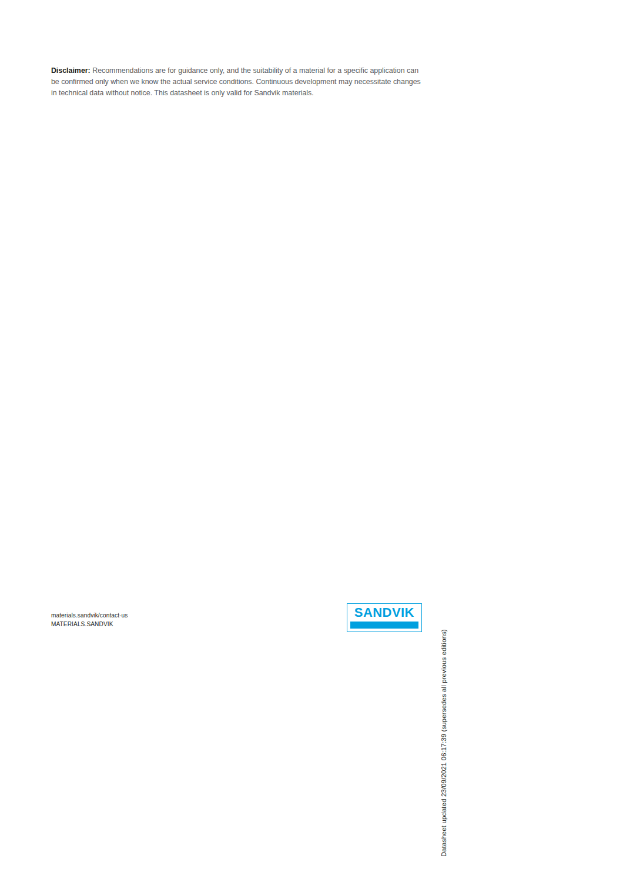Disclaimer: Recommendations are for guidance only, and the suitability of a material for a specific application can be confirmed only when we know the actual service conditions. Continuous development may necessitate changes in technical data without notice. This datasheet is only valid for Sandvik materials.
materials.sandvik/contact-us
MATERIALS.SANDVIK
SANDVIK
Datasheet updated 23/09/2021 06:17:39 (supersedes all previous editions)